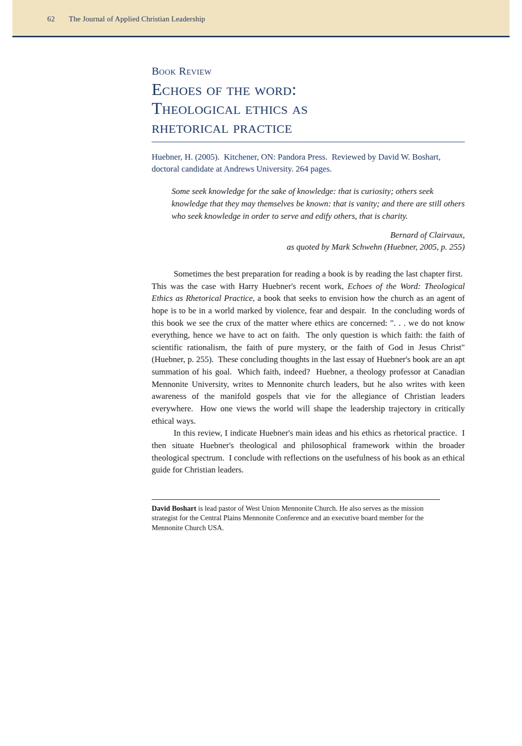62 The Journal of Applied Christian Leadership
Book Review
Echoes of the word:
Theological ethics as
rhetorical practice
Huebner, H. (2005). Kitchener, ON: Pandora Press. Reviewed by David W. Boshart, doctoral candidate at Andrews University. 264 pages.
Some seek knowledge for the sake of knowledge: that is curiosity; others seek knowledge that they may themselves be known: that is vanity; and there are still others who seek knowledge in order to serve and edify others, that is charity.
Bernard of Clairvaux,
as quoted by Mark Schwehn (Huebner, 2005, p. 255)
Sometimes the best preparation for reading a book is by reading the last chapter first. This was the case with Harry Huebner's recent work, Echoes of the Word: Theological Ethics as Rhetorical Practice, a book that seeks to envision how the church as an agent of hope is to be in a world marked by violence, fear and despair. In the concluding words of this book we see the crux of the matter where ethics are concerned: ". . . we do not know everything, hence we have to act on faith. The only question is which faith: the faith of scientific rationalism, the faith of pure mystery, or the faith of God in Jesus Christ" (Huebner, p. 255). These concluding thoughts in the last essay of Huebner's book are an apt summation of his goal. Which faith, indeed? Huebner, a theology professor at Canadian Mennonite University, writes to Mennonite church leaders, but he also writes with keen awareness of the manifold gospels that vie for the allegiance of Christian leaders everywhere. How one views the world will shape the leadership trajectory in critically ethical ways.
In this review, I indicate Huebner's main ideas and his ethics as rhetorical practice. I then situate Huebner's theological and philosophical framework within the broader theological spectrum. I conclude with reflections on the usefulness of his book as an ethical guide for Christian leaders.
David Boshart is lead pastor of West Union Mennonite Church. He also serves as the mission strategist for the Central Plains Mennonite Conference and an executive board member for the Mennonite Church USA.